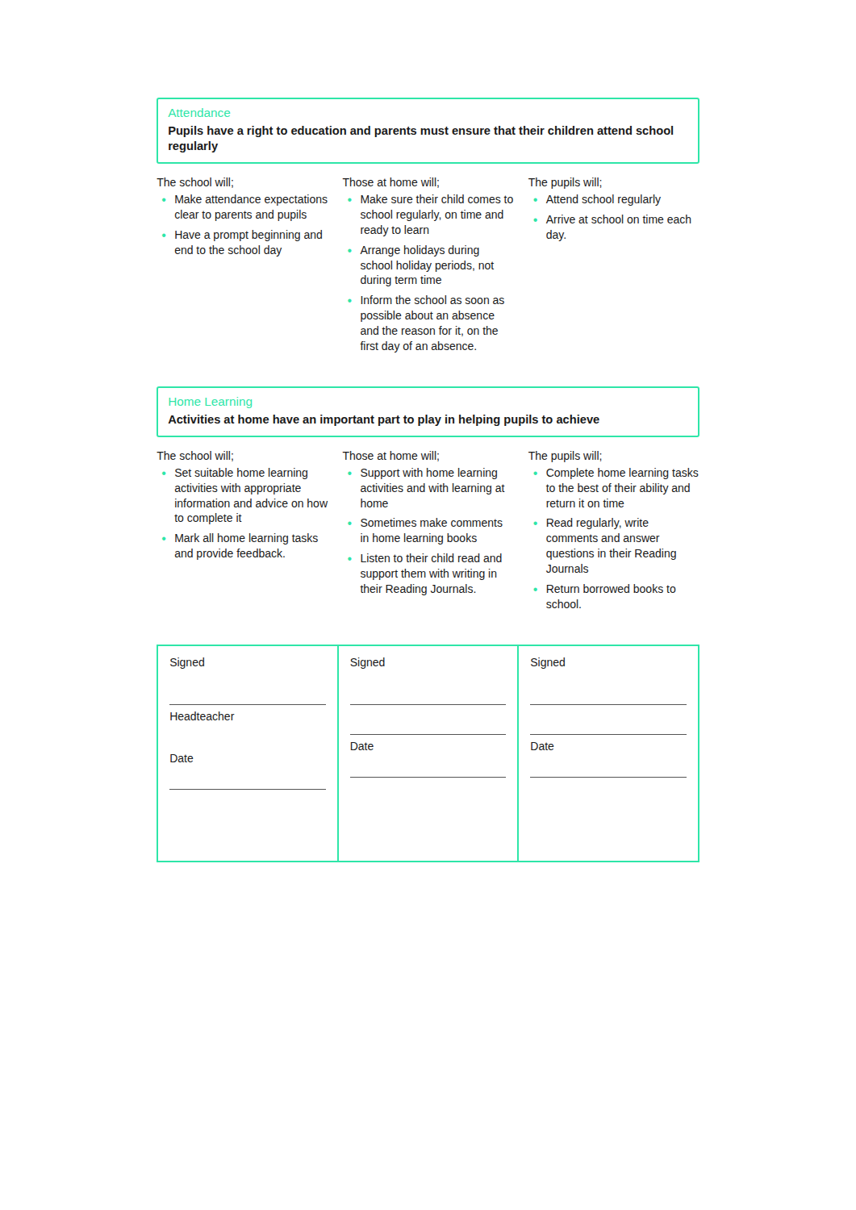Attendance
Pupils have a right to education and parents must ensure that their children attend school regularly
The school will;
Make attendance expectations clear to parents and pupils
Have a prompt beginning and end to the school day
Those at home will;
Make sure their child comes to school regularly, on time and ready to learn
Arrange holidays during school holiday periods, not during term time
Inform the school as soon as possible about an absence and the reason for it, on the first day of an absence.
The pupils will;
Attend school regularly
Arrive at school on time each day.
Home Learning
Activities at home have an important part to play in helping pupils to achieve
The school will;
Set suitable home learning activities with appropriate information and advice on how to complete it
Mark all home learning tasks and provide feedback.
Those at home will;
Support with home learning activities and with learning at home
Sometimes make comments in home learning books
Listen to their child read and support them with writing in their Reading Journals.
The pupils will;
Complete home learning tasks to the best of their ability and return it on time
Read regularly, write comments and answer questions in their Reading Journals
Return borrowed books to school.
| Signed Headteacher Date | Signed Date | Signed Date |